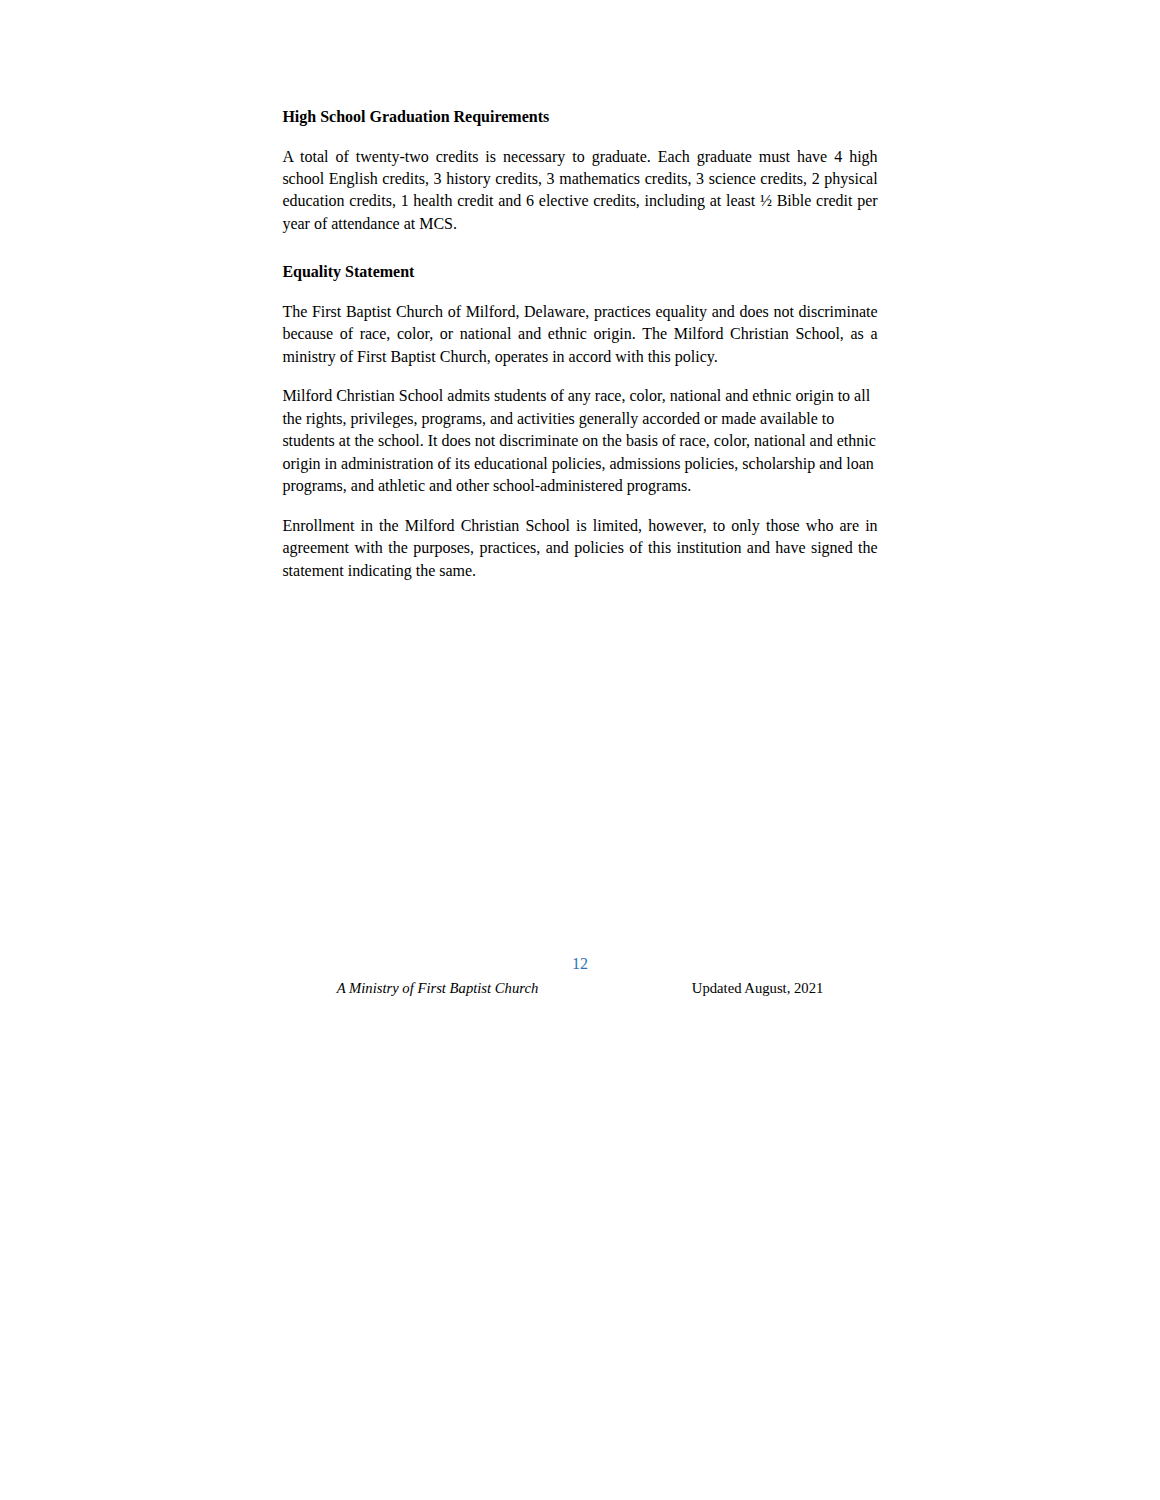High School Graduation Requirements
A total of twenty-two credits is necessary to graduate. Each graduate must have 4 high school English credits, 3 history credits, 3 mathematics credits, 3 science credits, 2 physical education credits, 1 health credit and 6 elective credits, including at least ½ Bible credit per year of attendance at MCS.
Equality Statement
The First Baptist Church of Milford, Delaware, practices equality and does not discriminate because of race, color, or national and ethnic origin. The Milford Christian School, as a ministry of First Baptist Church, operates in accord with this policy.
Milford Christian School admits students of any race, color, national and ethnic origin to all the rights, privileges, programs, and activities generally accorded or made available to students at the school. It does not discriminate on the basis of race, color, national and ethnic origin in administration of its educational policies, admissions policies, scholarship and loan programs, and athletic and other school-administered programs.
Enrollment in the Milford Christian School is limited, however, to only those who are in agreement with the purposes, practices, and policies of this institution and have signed the statement indicating the same.
12
A Ministry of First Baptist Church Updated August, 2021